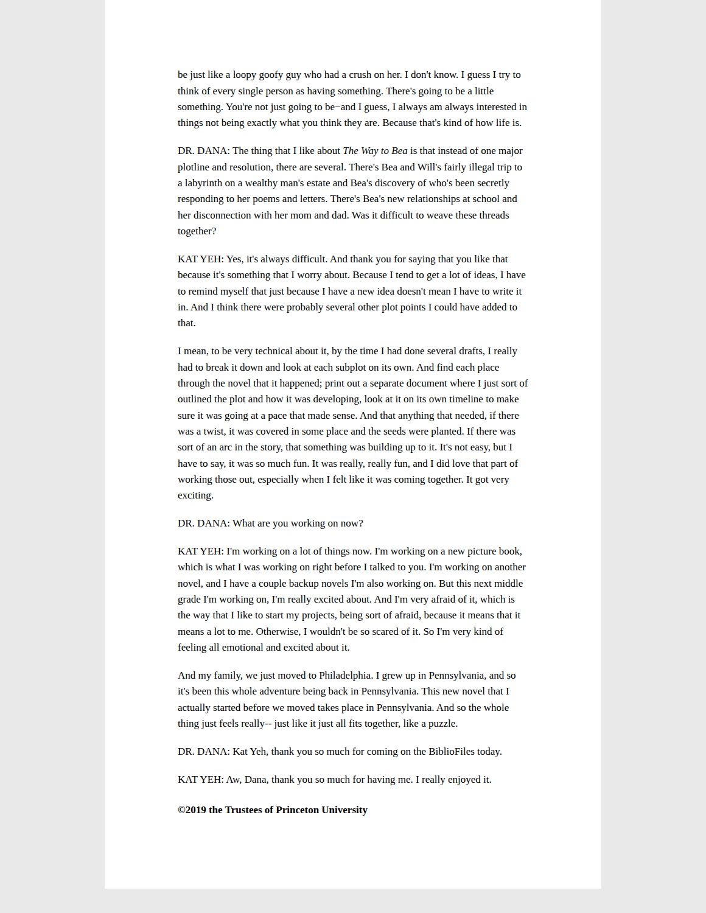be just like a loopy goofy guy who had a crush on her. I don't know. I guess I try to think of every single person as having something. There's going to be a little something. You're not just going to be−and I guess, I always am always interested in things not being exactly what you think they are. Because that's kind of how life is.
DR. DANA: The thing that I like about The Way to Bea is that instead of one major plotline and resolution, there are several. There's Bea and Will's fairly illegal trip to a labyrinth on a wealthy man's estate and Bea's discovery of who's been secretly responding to her poems and letters. There's Bea's new relationships at school and her disconnection with her mom and dad. Was it difficult to weave these threads together?
KAT YEH: Yes, it's always difficult. And thank you for saying that you like that because it's something that I worry about. Because I tend to get a lot of ideas, I have to remind myself that just because I have a new idea doesn't mean I have to write it in. And I think there were probably several other plot points I could have added to that.
I mean, to be very technical about it, by the time I had done several drafts, I really had to break it down and look at each subplot on its own. And find each place through the novel that it happened; print out a separate document where I just sort of outlined the plot and how it was developing, look at it on its own timeline to make sure it was going at a pace that made sense. And that anything that needed, if there was a twist, it was covered in some place and the seeds were planted. If there was sort of an arc in the story, that something was building up to it. It's not easy, but I have to say, it was so much fun. It was really, really fun, and I did love that part of working those out, especially when I felt like it was coming together. It got very exciting.
DR. DANA: What are you working on now?
KAT YEH: I'm working on a lot of things now. I'm working on a new picture book, which is what I was working on right before I talked to you. I'm working on another novel, and I have a couple backup novels I'm also working on. But this next middle grade I'm working on, I'm really excited about. And I'm very afraid of it, which is the way that I like to start my projects, being sort of afraid, because it means that it means a lot to me. Otherwise, I wouldn't be so scared of it. So I'm very kind of feeling all emotional and excited about it.
And my family, we just moved to Philadelphia. I grew up in Pennsylvania, and so it's been this whole adventure being back in Pennsylvania. This new novel that I actually started before we moved takes place in Pennsylvania. And so the whole thing just feels really-- just like it just all fits together, like a puzzle.
DR. DANA: Kat Yeh, thank you so much for coming on the BiblioFiles today.
KAT YEH: Aw, Dana, thank you so much for having me. I really enjoyed it.
©2019 the Trustees of Princeton University